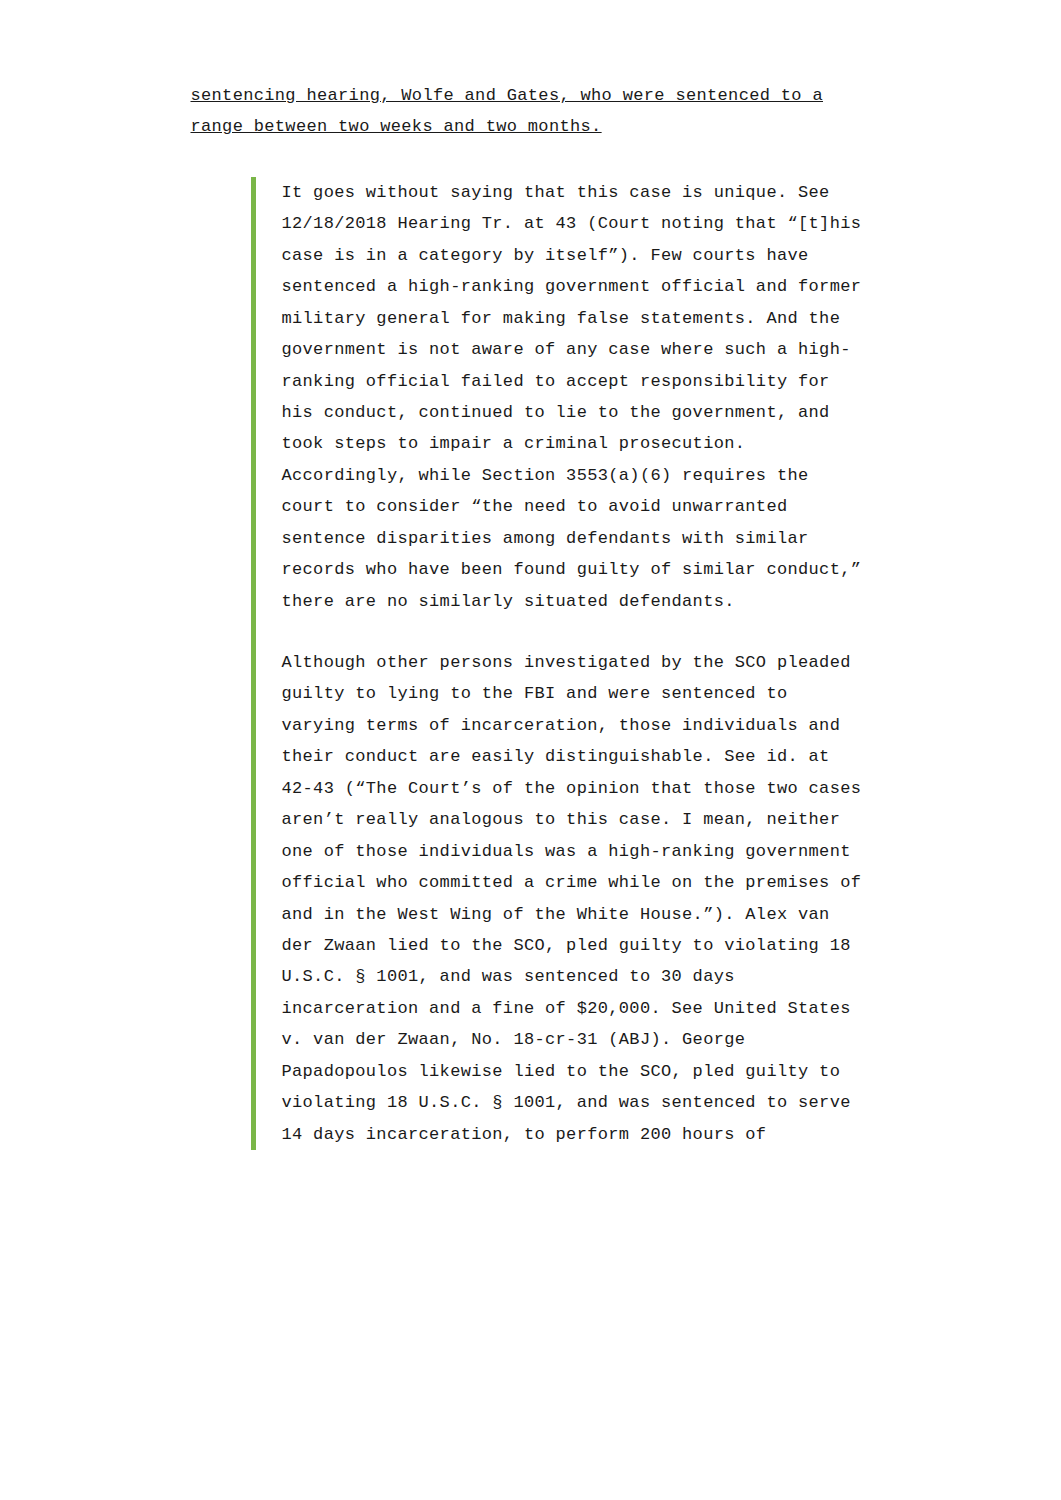sentencing hearing, Wolfe and Gates, who were sentenced to a range between two weeks and two months.
It goes without saying that this case is unique. See 12/18/2018 Hearing Tr. at 43 (Court noting that “[t]his case is in a category by itself”). Few courts have sentenced a high-ranking government official and former military general for making false statements. And the government is not aware of any case where such a high-ranking official failed to accept responsibility for his conduct, continued to lie to the government, and took steps to impair a criminal prosecution. Accordingly, while Section 3553(a)(6) requires the court to consider “the need to avoid unwarranted sentence disparities among defendants with similar records who have been found guilty of similar conduct,” there are no similarly situated defendants.
Although other persons investigated by the SCO pleaded guilty to lying to the FBI and were sentenced to varying terms of incarceration, those individuals and their conduct are easily distinguishable. See id. at 42-43 (“The Court’s of the opinion that those two cases aren’t really analogous to this case. I mean, neither one of those individuals was a high-ranking government official who committed a crime while on the premises of and in the West Wing of the White House.”). Alex van der Zwaan lied to the SCO, pled guilty to violating 18 U.S.C. § 1001, and was sentenced to 30 days incarceration and a fine of $20,000. See United States v. van der Zwaan, No. 18-cr-31 (ABJ). George Papadopoulos likewise lied to the SCO, pled guilty to violating 18 U.S.C. § 1001, and was sentenced to serve 14 days incarceration, to perform 200 hours of